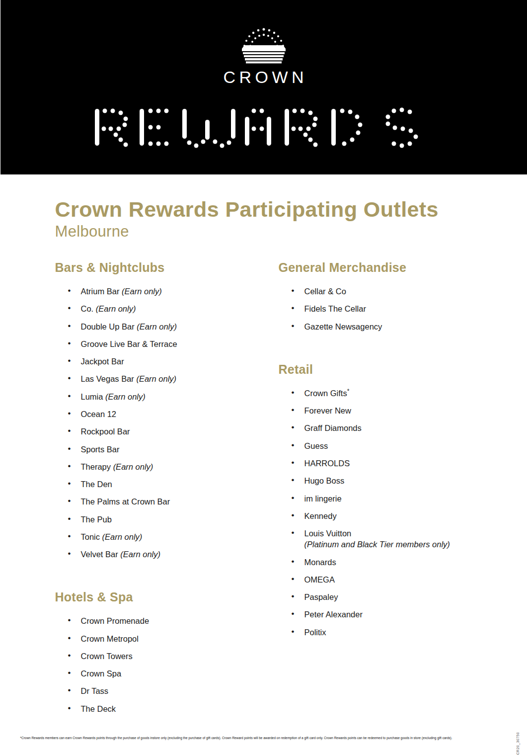CROWN
Crown Rewards Participating Outlets
Melbourne
Bars & Nightclubs
Atrium Bar (Earn only)
Co. (Earn only)
Double Up Bar (Earn only)
Groove Live Bar & Terrace
Jackpot Bar
Las Vegas Bar (Earn only)
Lumia (Earn only)
Ocean 12
Rockpool Bar
Sports Bar
Therapy (Earn only)
The Den
The Palms at Crown Bar
The Pub
Tonic (Earn only)
Velvet Bar (Earn only)
Hotels & Spa
Crown Promenade
Crown Metropol
Crown Towers
Crown Spa
Dr Tass
The Deck
General Merchandise
Cellar & Co
Fidels The Cellar
Gazette Newsagency
Retail
Crown Gifts*
Forever New
Graff Diamonds
Guess
HARROLDS
Hugo Boss
im lingerie
Kennedy
Louis Vuitton
(Platinum and Black Tier members only)
Monards
OMEGA
Paspaley
Peter Alexander
Politix
*Crown Rewards members can earn Crown Rewards points through the purchase of goods instore only (excluding the purchase of gift cards). Crown Reward points will be awarded on redemption of a gift card only. Crown Rewards points can be redeemed to purchase goods in store (excluding gift cards).
CR20_30750